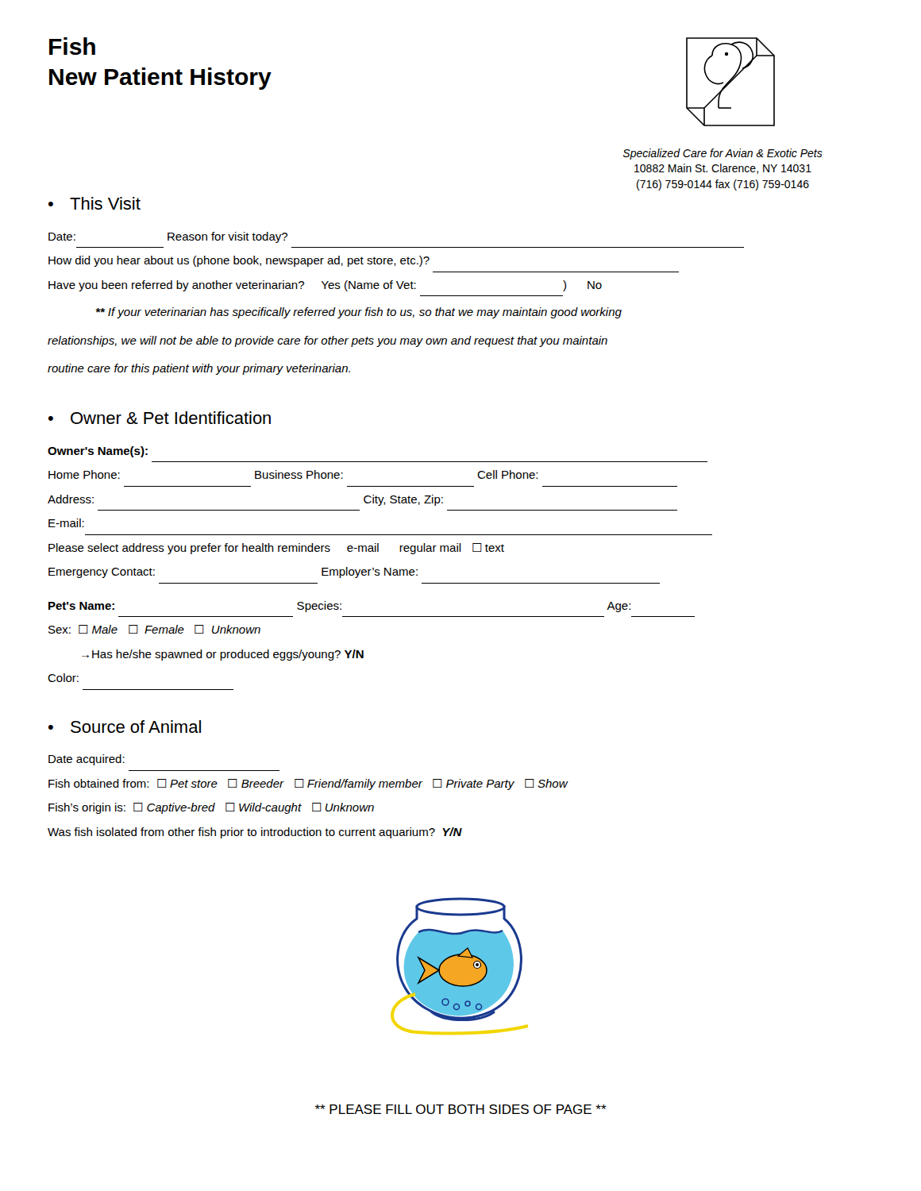Fish
New Patient History
Specialized Care for Avian & Exotic Pets
10882 Main St. Clarence, NY 14031
(716) 759-0144 fax (716) 759-0146
•This Visit
Date: Reason for visit today?
How did you hear about us (phone book, newspaper ad, pet store, etc.)?
Have you been referred by another veterinarian? Yes (Name of Vet: ) No
** If your veterinarian has specifically referred your fish to us, so that we may maintain good working
relationships, we will not be able to provide care for other pets you may own and request that you maintain
routine care for this patient with your primary veterinarian.
•Owner & Pet Identification
Owner's Name(s):
Home Phone: Business Phone: Cell Phone:
Address: City, State, Zip:
E-mail:
Please select address you prefer for health reminders e-mail regular mail ☐ text
Emergency Contact: Employer’s Name:
Pet's Name: Species: Age:
Sex: ☐ Male ☐ Female ☐ Unknown
→Has he/she spawned or produced eggs/young? Y/N
Color:
•Source of Animal
Date acquired:
Fish obtained from: ☐ Pet store ☐ Breeder ☐ Friend/family member ☐ Private Party ☐ Show
Fish’s origin is: ☐ Captive-bred ☐ Wild-caught ☐ Unknown
Was fish isolated from other fish prior to introduction to current aquarium? Y/N
** PLEASE FILL OUT BOTH SIDES OF PAGE **